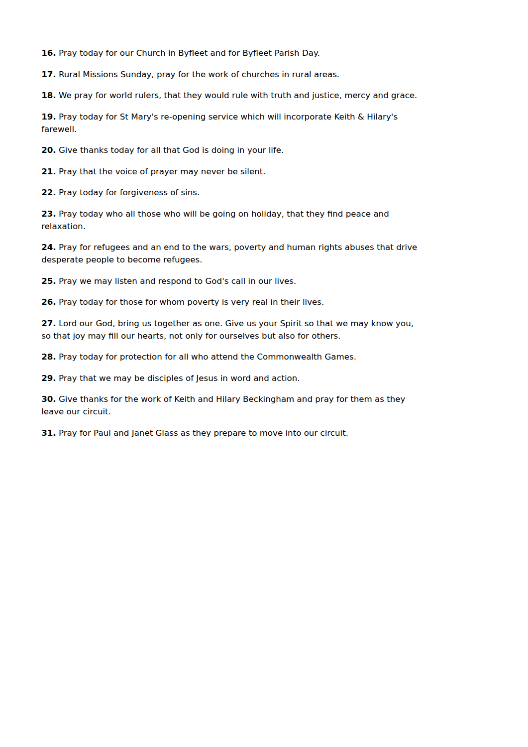16. Pray today for our Church in Byfleet and for Byfleet Parish Day.
17. Rural Missions Sunday, pray for the work of churches in rural areas.
18. We pray for world rulers, that they would rule with truth and justice, mercy and grace.
19. Pray today for St Mary's re-opening service which will incorporate Keith & Hilary's farewell.
20. Give thanks today for all that God is doing in your life.
21. Pray that the voice of prayer may never be silent.
22. Pray today for forgiveness of sins.
23. Pray today who all those who will be going on holiday, that they find peace and relaxation.
24. Pray for refugees and an end to the wars, poverty and human rights abuses that drive desperate people to become refugees.
25. Pray we may listen and respond to God's call in our lives.
26. Pray today for those for whom poverty is very real in their lives.
27. Lord our God, bring us together as one. Give us your Spirit so that we may know you, so that joy may fill our hearts, not only for ourselves but also for others.
28. Pray today for protection for all who attend the Commonwealth Games.
29. Pray that we may be disciples of Jesus in word and action.
30. Give thanks for the work of Keith and Hilary Beckingham and pray for them as they leave our circuit.
31. Pray for Paul and Janet Glass as they prepare to move into our circuit.